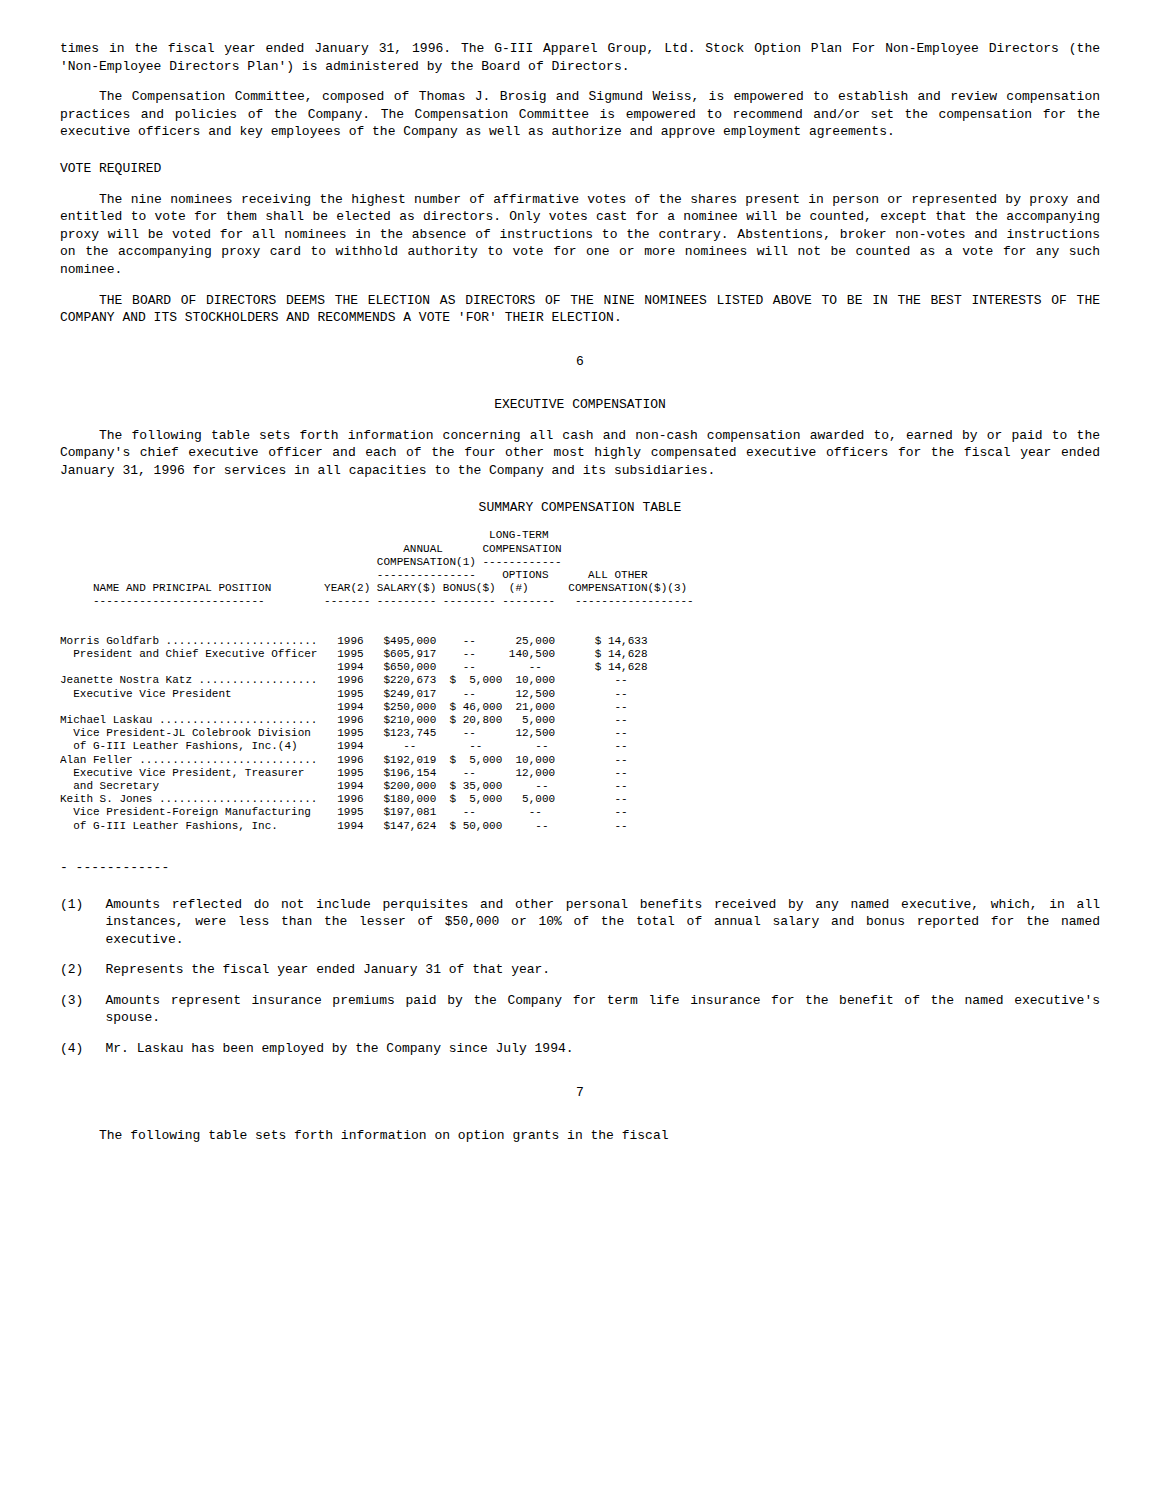times in the fiscal year ended January 31, 1996. The G-III Apparel Group, Ltd. Stock Option Plan For Non-Employee Directors (the 'Non-Employee Directors Plan') is administered by the Board of Directors.
The Compensation Committee, composed of Thomas J. Brosig and Sigmund Weiss, is empowered to establish and review compensation practices and policies of the Company. The Compensation Committee is empowered to recommend and/or set the compensation for the executive officers and key employees of the Company as well as authorize and approve employment agreements.
VOTE REQUIRED
The nine nominees receiving the highest number of affirmative votes of the shares present in person or represented by proxy and entitled to vote for them shall be elected as directors. Only votes cast for a nominee will be counted, except that the accompanying proxy will be voted for all nominees in the absence of instructions to the contrary. Abstentions, broker non-votes and instructions on the accompanying proxy card to withhold authority to vote for one or more nominees will not be counted as a vote for any such nominee.
THE BOARD OF DIRECTORS DEEMS THE ELECTION AS DIRECTORS OF THE NINE NOMINEES LISTED ABOVE TO BE IN THE BEST INTERESTS OF THE COMPANY AND ITS STOCKHOLDERS AND RECOMMENDS A VOTE 'FOR' THEIR ELECTION.
6
EXECUTIVE COMPENSATION
The following table sets forth information concerning all cash and non-cash compensation awarded to, earned by or paid to the Company's chief executive officer and each of the four other most highly compensated executive officers for the fiscal year ended January 31, 1996 for services in all capacities to the Company and its subsidiaries.
SUMMARY COMPENSATION TABLE
                                                                 LONG-TERM
                                                    ANNUAL      COMPENSATION
                                                COMPENSATION(1) ------------
                                                ---------------    OPTIONS      ALL OTHER
     NAME AND PRINCIPAL POSITION        YEAR(2) SALARY($) BONUS($)  (#)      COMPENSATION($)(3)
     --------------------------         ------- --------- -------- --------   ------------------


Morris Goldfarb .......................   1996   $495,000    --      25,000      $ 14,633
  President and Chief Executive Officer   1995   $605,917    --     140,500      $ 14,628
                                          1994   $650,000    --        --        $ 14,628
Jeanette Nostra Katz ..................   1996   $220,673  $  5,000  10,000         --
  Executive Vice President                1995   $249,017    --      12,500         --
                                          1994   $250,000  $ 46,000  21,000         --
Michael Laskau ........................   1996   $210,000  $ 20,800   5,000         --
  Vice President-JL Colebrook Division    1995   $123,745    --      12,500         --
  of G-III Leather Fashions, Inc.(4)      1994      --        --        --          --
Alan Feller ...........................   1996   $192,019  $  5,000  10,000         --
  Executive Vice President, Treasurer     1995   $196,154    --      12,000         --
  and Secretary                           1994   $200,000  $ 35,000     --          --
Keith S. Jones ........................   1996   $180,000  $  5,000   5,000         --
  Vice President-Foreign Manufacturing    1995   $197,081    --        --           --
  of G-III Leather Fashions, Inc.         1994   $147,624  $ 50,000     --          --
- ------------
(1) Amounts reflected do not include perquisites and other personal benefits received by any named executive, which, in all instances, were less than the lesser of $50,000 or 10% of the total of annual salary and bonus reported for the named executive.
(2) Represents the fiscal year ended January 31 of that year.
(3) Amounts represent insurance premiums paid by the Company for term life insurance for the benefit of the named executive's spouse.
(4) Mr. Laskau has been employed by the Company since July 1994.
7
The following table sets forth information on option grants in the fiscal